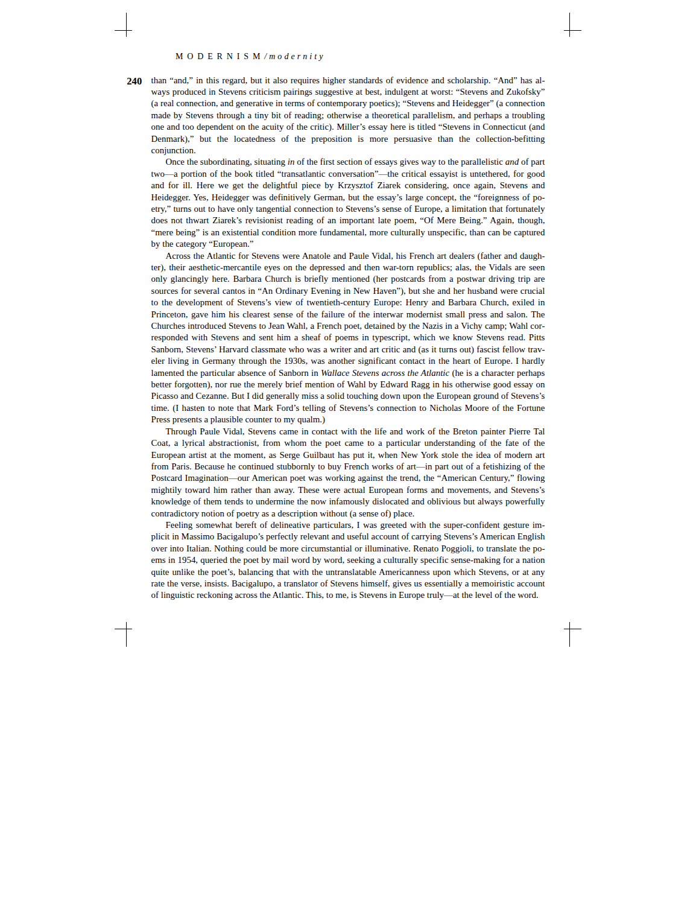M O D E R N I S M / m o d e r n i t y
240
than “and,” in this regard, but it also requires higher standards of evidence and scholarship. “And” has always produced in Stevens criticism pairings suggestive at best, indulgent at worst: “Stevens and Zukofsky” (a real connection, and generative in terms of contemporary poetics); “Stevens and Heidegger” (a connection made by Stevens through a tiny bit of reading; otherwise a theoretical parallelism, and perhaps a troubling one and too dependent on the acuity of the critic). Miller’s essay here is titled “Stevens in Connecticut (and Denmark),” but the locatedness of the preposition is more persuasive than the collection-befitting conjunction.
Once the subordinating, situating in of the first section of essays gives way to the parallelistic and of part two—a portion of the book titled “transatlantic conversation”—the critical essayist is untethered, for good and for ill. Here we get the delightful piece by Krzysztof Ziarek considering, once again, Stevens and Heidegger. Yes, Heidegger was definitively German, but the essay’s large concept, the “foreignness of poetry,” turns out to have only tangential connection to Stevens’s sense of Europe, a limitation that fortunately does not thwart Ziarek’s revisionist reading of an important late poem, “Of Mere Being.” Again, though, “mere being” is an existential condition more fundamental, more culturally unspecific, than can be captured by the category “European.”
Across the Atlantic for Stevens were Anatole and Paule Vidal, his French art dealers (father and daughter), their aesthetic-mercantile eyes on the depressed and then war-torn republics; alas, the Vidals are seen only glancingly here. Barbara Church is briefly mentioned (her postcards from a postwar driving trip are sources for several cantos in “An Ordinary Evening in New Haven”), but she and her husband were crucial to the development of Stevens’s view of twentieth-century Europe: Henry and Barbara Church, exiled in Princeton, gave him his clearest sense of the failure of the interwar modernist small press and salon. The Churches introduced Stevens to Jean Wahl, a French poet, detained by the Nazis in a Vichy camp; Wahl corresponded with Stevens and sent him a sheaf of poems in typescript, which we know Stevens read. Pitts Sanborn, Stevens’ Harvard classmate who was a writer and art critic and (as it turns out) fascist fellow traveler living in Germany through the 1930s, was another significant contact in the heart of Europe. I hardly lamented the particular absence of Sanborn in Wallace Stevens across the Atlantic (he is a character perhaps better forgotten), nor rue the merely brief mention of Wahl by Edward Ragg in his otherwise good essay on Picasso and Cezanne. But I did generally miss a solid touching down upon the European ground of Stevens’s time. (I hasten to note that Mark Ford’s telling of Stevens’s connection to Nicholas Moore of the Fortune Press presents a plausible counter to my qualm.)
Through Paule Vidal, Stevens came in contact with the life and work of the Breton painter Pierre Tal Coat, a lyrical abstractionist, from whom the poet came to a particular understanding of the fate of the European artist at the moment, as Serge Guilbaut has put it, when New York stole the idea of modern art from Paris. Because he continued stubbornly to buy French works of art—in part out of a fetishizing of the Postcard Imagination—our American poet was working against the trend, the “American Century,” flowing mightily toward him rather than away. These were actual European forms and movements, and Stevens’s knowledge of them tends to undermine the now infamously dislocated and oblivious but always powerfully contradictory notion of poetry as a description without (a sense of) place.
Feeling somewhat bereft of delineative particulars, I was greeted with the super-confident gesture implicit in Massimo Bacigalupo’s perfectly relevant and useful account of carrying Stevens’s American English over into Italian. Nothing could be more circumstantial or illuminative. Renato Poggioli, to translate the poems in 1954, queried the poet by mail word by word, seeking a culturally specific sense-making for a nation quite unlike the poet’s, balancing that with the untranslatable Americanness upon which Stevens, or at any rate the verse, insists. Bacigalupo, a translator of Stevens himself, gives us essentially a memoiristic account of linguistic reckoning across the Atlantic. This, to me, is Stevens in Europe truly—at the level of the word.